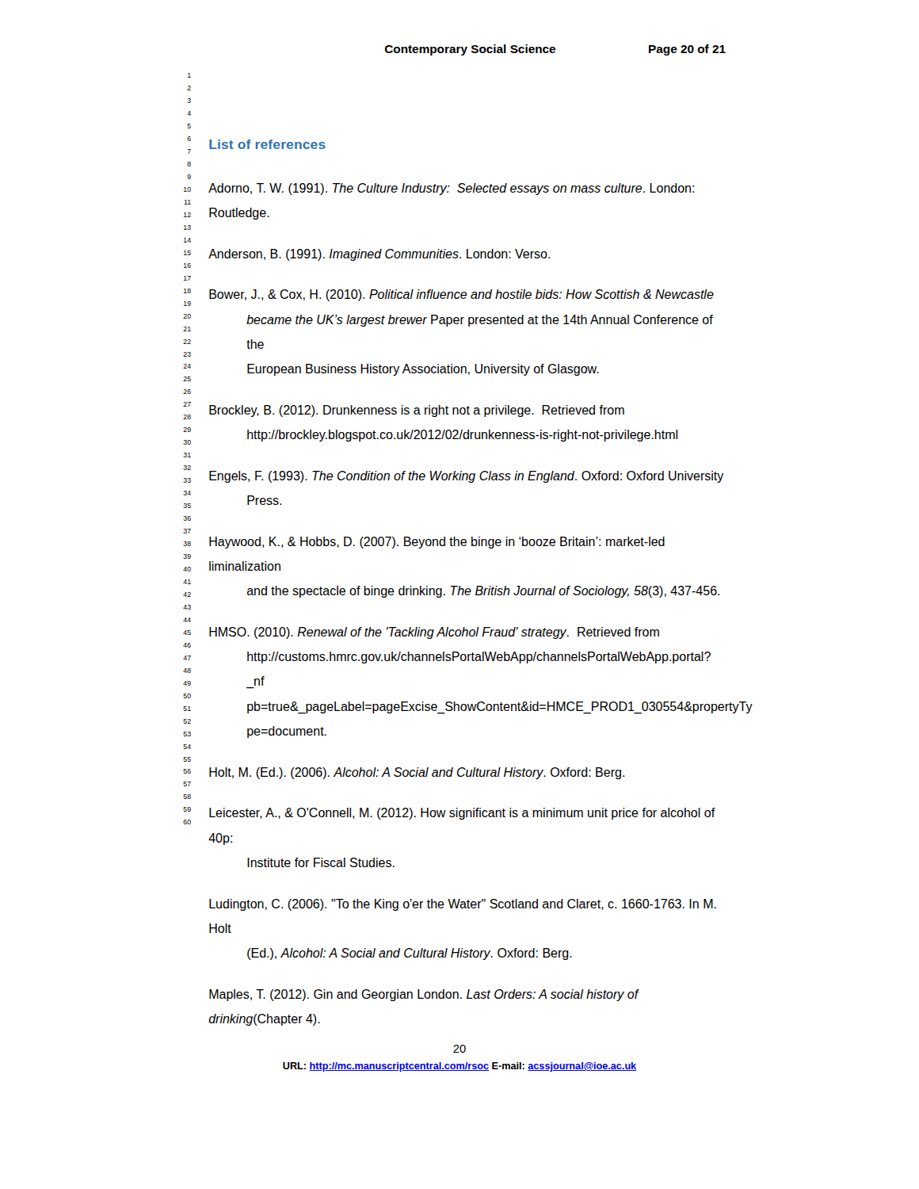Contemporary Social Science
Page 20 of 21
12345678910 11121314151617181920 21222324252627282930 31323334353637383940 41424344454647484950 51525354555657585960
List of references
Adorno, T. W. (1991). The Culture Industry: Selected essays on mass culture. London: Routledge.
Anderson, B. (1991). Imagined Communities. London: Verso.
Bower, J., & Cox, H. (2010). Political influence and hostile bids: How Scottish & Newcastle became the UK’s largest brewer Paper presented at the 14th Annual Conference of the European Business History Association, University of Glasgow.
Brockley, B. (2012). Drunkenness is a right not a privilege. Retrieved from http://brockley.blogspot.co.uk/2012/02/drunkenness-is-right-not-privilege.html
Engels, F. (1993). The Condition of the Working Class in England. Oxford: Oxford University Press.
Haywood, K., & Hobbs, D. (2007). Beyond the binge in ‘booze Britain’: market-led liminalization and the spectacle of binge drinking. The British Journal of Sociology, 58(3), 437-456.
HMSO. (2010). Renewal of the 'Tackling Alcohol Fraud' strategy. Retrieved from http://customs.hmrc.gov.uk/channelsPortalWebApp/channelsPortalWebApp.portal?_nf pb=true&_pageLabel=pageExcise_ShowContent&id=HMCE_PROD1_030554&propertyTy pe=document.
Holt, M. (Ed.). (2006). Alcohol: A Social and Cultural History. Oxford: Berg.
Leicester, A., & O'Connell, M. (2012). How significant is a minimum unit price for alcohol of 40p: Institute for Fiscal Studies.
Ludington, C. (2006). "To the King o'er the Water" Scotland and Claret, c. 1660-1763. In M. Holt (Ed.), Alcohol: A Social and Cultural History. Oxford: Berg.
Maples, T. (2012). Gin and Georgian London. Last Orders: A social history of drinking(Chapter 4).
20
URL: http://mc.manuscriptcentral.com/rsoc E-mail: acssjournal@ioe.ac.uk